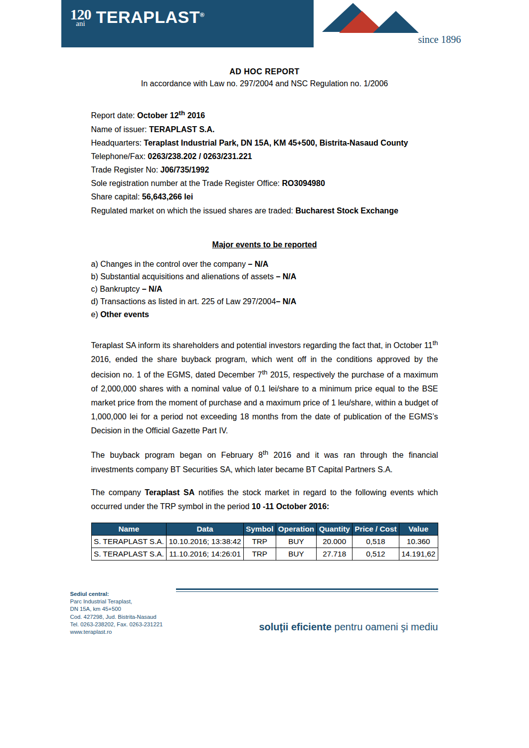120 ani TERAPLAST®
since 1896
AD HOC REPORT
In accordance with Law no. 297/2004 and NSC Regulation no. 1/2006
Report date: October 12th 2016
Name of issuer: TERAPLAST S.A.
Headquarters: Teraplast Industrial Park, DN 15A, KM 45+500, Bistrita-Nasaud County
Telephone/Fax: 0263/238.202 / 0263/231.221
Trade Register No: J06/735/1992
Sole registration number at the Trade Register Office: RO3094980
Share capital: 56,643,266 lei
Regulated market on which the issued shares are traded: Bucharest Stock Exchange
Major events to be reported
a) Changes in the control over the company – N/A
b) Substantial acquisitions and alienations of assets – N/A
c) Bankruptcy – N/A
d) Transactions as listed in art. 225 of Law 297/2004– N/A
e) Other events
Teraplast SA inform its shareholders and potential investors regarding the fact that, in October 11th 2016, ended the share buyback program, which went off in the conditions approved by the decision no. 1 of the EGMS, dated December 7th 2015, respectively the purchase of a maximum of 2,000,000 shares with a nominal value of 0.1 lei/share to a minimum price equal to the BSE market price from the moment of purchase and a maximum price of 1 leu/share, within a budget of 1,000,000 lei for a period not exceeding 18 months from the date of publication of the EGMS’s Decision in the Official Gazette Part IV.
The buyback program began on February 8th 2016 and it was ran through the financial investments company BT Securities SA, which later became BT Capital Partners S.A.
The company Teraplast SA notifies the stock market in regard to the following events which occurred under the TRP symbol in the period 10 -11 October 2016:
| Name | Data | Symbol | Operation | Quantity | Price / Cost | Value |
| --- | --- | --- | --- | --- | --- | --- |
| S. TERAPLAST S.A. | 10.10.2016; 13:38:42 | TRP | BUY | 20.000 | 0,518 | 10.360 |
| S. TERAPLAST S.A. | 11.10.2016; 14:26:01 | TRP | BUY | 27.718 | 0,512 | 14.191,62 |
Sediul central:
Parc Industrial Teraplast,
DN 15A, km 45+500
Cod. 427298, Jud. Bistrita-Nasaud
Tel. 0263-238202, Fax. 0263-231221
www.teraplast.ro
soluţii eficiente pentru oameni şi mediu